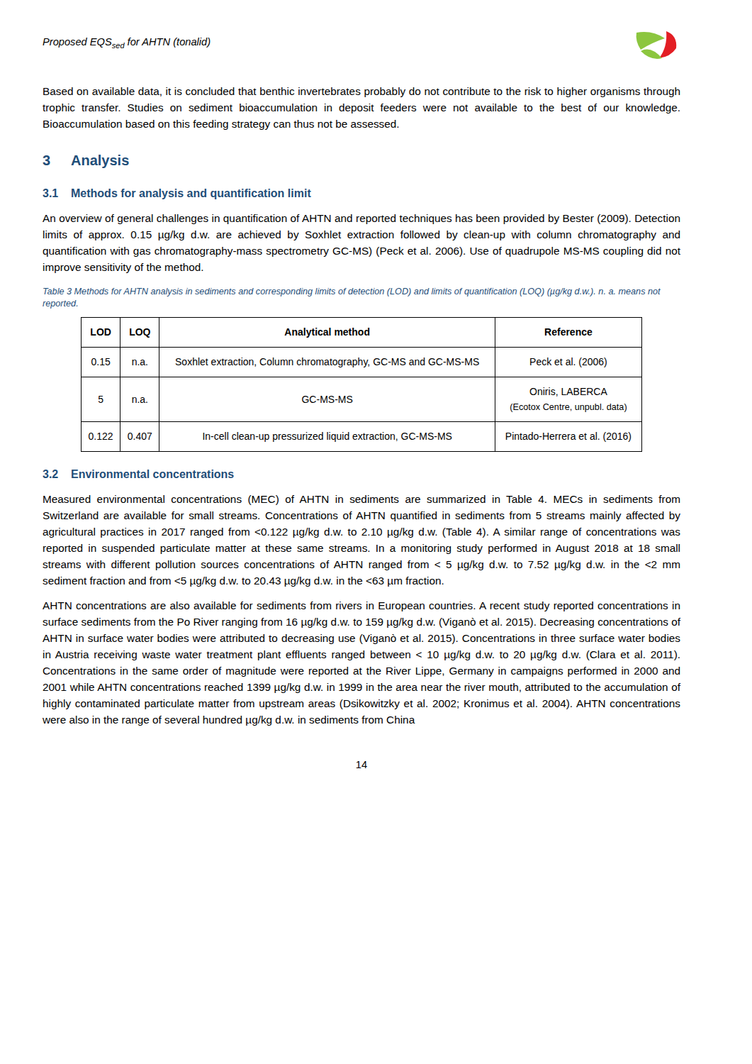Proposed EQSsed for AHTN (tonalid)
Based on available data, it is concluded that benthic invertebrates probably do not contribute to the risk to higher organisms through trophic transfer. Studies on sediment bioaccumulation in deposit feeders were not available to the best of our knowledge. Bioaccumulation based on this feeding strategy can thus not be assessed.
3 Analysis
3.1 Methods for analysis and quantification limit
An overview of general challenges in quantification of AHTN and reported techniques has been provided by Bester (2009). Detection limits of approx. 0.15 µg/kg d.w. are achieved by Soxhlet extraction followed by clean-up with column chromatography and quantification with gas chromatography-mass spectrometry GC-MS) (Peck et al. 2006). Use of quadrupole MS-MS coupling did not improve sensitivity of the method.
Table 3 Methods for AHTN analysis in sediments and corresponding limits of detection (LOD) and limits of quantification (LOQ) (µg/kg d.w.). n. a. means not reported.
| LOD | LOQ | Analytical method | Reference |
| --- | --- | --- | --- |
| 0.15 | n.a. | Soxhlet extraction, Column chromatography, GC-MS and GC-MS-MS | Peck et al. (2006) |
| 5 | n.a. | GC-MS-MS | Oniris, LABERCA (Ecotox Centre, unpubl. data) |
| 0.122 | 0.407 | In-cell clean-up pressurized liquid extraction, GC-MS-MS | Pintado-Herrera et al. (2016) |
3.2 Environmental concentrations
Measured environmental concentrations (MEC) of AHTN in sediments are summarized in Table 4. MECs in sediments from Switzerland are available for small streams. Concentrations of AHTN quantified in sediments from 5 streams mainly affected by agricultural practices in 2017 ranged from <0.122 µg/kg d.w. to 2.10 µg/kg d.w. (Table 4). A similar range of concentrations was reported in suspended particulate matter at these same streams. In a monitoring study performed in August 2018 at 18 small streams with different pollution sources concentrations of AHTN ranged from < 5 µg/kg d.w. to 7.52 µg/kg d.w. in the <2 mm sediment fraction and from <5 µg/kg d.w. to 20.43 µg/kg d.w. in the <63 µm fraction.
AHTN concentrations are also available for sediments from rivers in European countries. A recent study reported concentrations in surface sediments from the Po River ranging from 16 µg/kg d.w. to 159 µg/kg d.w. (Viganò et al. 2015). Decreasing concentrations of AHTN in surface water bodies were attributed to decreasing use (Viganò et al. 2015). Concentrations in three surface water bodies in Austria receiving waste water treatment plant effluents ranged between < 10 µg/kg d.w. to 20 µg/kg d.w. (Clara et al. 2011). Concentrations in the same order of magnitude were reported at the River Lippe, Germany in campaigns performed in 2000 and 2001 while AHTN concentrations reached 1399 µg/kg d.w. in 1999 in the area near the river mouth, attributed to the accumulation of highly contaminated particulate matter from upstream areas (Dsikowitzky et al. 2002; Kronimus et al. 2004). AHTN concentrations were also in the range of several hundred µg/kg d.w. in sediments from China
14